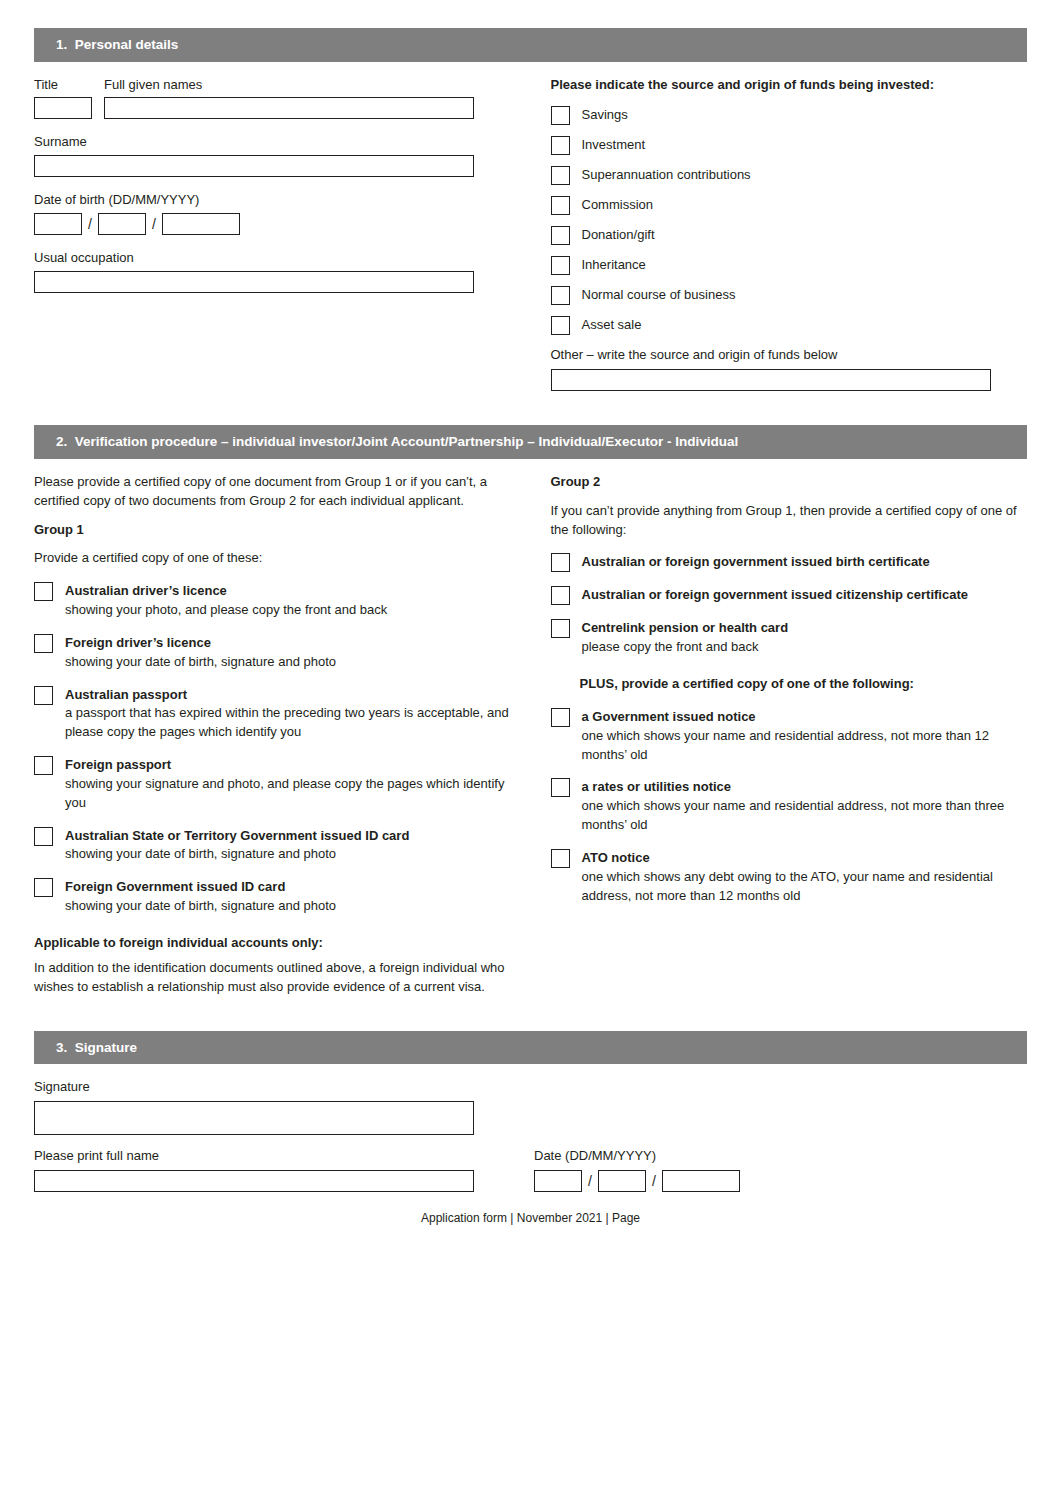1. Personal details
Title Full given names
Surname
Date of birth (DD/MM/YYYY)
/
/
Usual occupation
Please indicate the source and origin of funds being invested:
Savings
Investment
Superannuation contributions
Commission
Donation/gift
Inheritance
Normal course of business
Asset sale
Other – write the source and origin of funds below
2. Verification procedure – individual investor/Joint Account/Partnership – Individual/Executor - Individual
Please provide a certified copy of one document from Group 1 or if you can’t, a certified copy of two documents from Group 2 for each individual applicant.
Group 1
Provide a certified copy of one of these:
Australian driver’s licence
showing your photo, and please copy the front and back
Foreign driver’s licence
showing your date of birth, signature and photo
Australian passport
a passport that has expired within the preceding two years is acceptable, and please copy the pages which identify you
Foreign passport
showing your signature and photo, and please copy the pages which identify you
Australian State or Territory Government issued ID card
showing your date of birth, signature and photo
Foreign Government issued ID card
showing your date of birth, signature and photo
Applicable to foreign individual accounts only:
In addition to the identification documents outlined above, a foreign individual who wishes to establish a relationship must also provide evidence of a current visa.
Group 2
If you can’t provide anything from Group 1, then provide a certified copy of one of the following:
Australian or foreign government issued birth certificate
Australian or foreign government issued citizenship certificate
Centrelink pension or health card
please copy the front and back
PLUS, provide a certified copy of one of the following:
a Government issued notice
one which shows your name and residential address, not more than 12 months’ old
a rates or utilities notice
one which shows your name and residential address, not more than three months’ old
ATO notice
one which shows any debt owing to the ATO, your name and residential address, not more than 12 months old
3. Signature
Signature
Please print full name
Date (DD/MM/YYYY)
/
/
Application form | November 2021 | Page